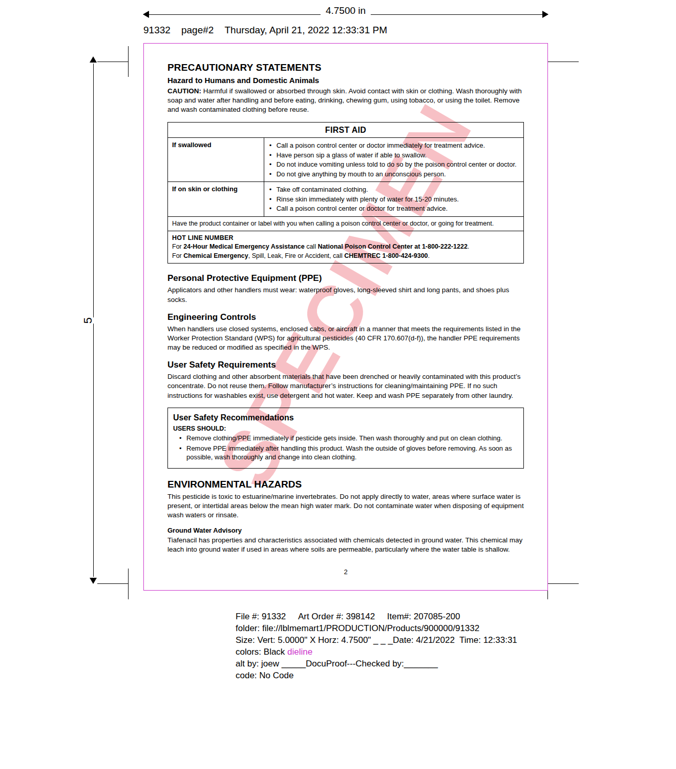4.7500 in
91332 page#2 Thursday, April 21, 2022 12:33:31 PM
5
SPECIMEN
PRECAUTIONARY STATEMENTS
Hazard to Humans and Domestic Animals
CAUTION: Harmful if swallowed or absorbed through skin. Avoid contact with skin or clothing. Wash thoroughly with soap and water after handling and before eating, drinking, chewing gum, using tobacco, or using the toilet. Remove and wash contaminated clothing before reuse.
| FIRST AID |
| --- |
| If swallowed | Call a poison control center or doctor immediately for treatment advice. Have person sip a glass of water if able to swallow. Do not induce vomiting unless told to do so by the poison control center or doctor. Do not give anything by mouth to an unconscious person. |
| If on skin or clothing | Take off contaminated clothing. Rinse skin immediately with plenty of water for 15-20 minutes. Call a poison control center or doctor for treatment advice. |
| Have the product container or label with you when calling a poison control center or doctor, or going for treatment. |
| HOT LINE NUMBER For 24-Hour Medical Emergency Assistance call National Poison Control Center at 1-800-222-1222 . For Chemical Emergency , Spill, Leak, Fire or Accident, call CHEMTREC 1-800-424-9300 . |
Personal Protective Equipment (PPE)
Applicators and other handlers must wear: waterproof gloves, long-sleeved shirt and long pants, and shoes plus socks.
Engineering Controls
When handlers use closed systems, enclosed cabs, or aircraft in a manner that meets the requirements listed in the Worker Protection Standard (WPS) for agricultural pesticides (40 CFR 170.607(d-f)), the handler PPE requirements may be reduced or modified as specified in the WPS.
User Safety Requirements
Discard clothing and other absorbent materials that have been drenched or heavily contaminated with this product’s concentrate. Do not reuse them. Follow manufacturer’s instructions for cleaning/maintaining PPE. If no such instructions for washables exist, use detergent and hot water. Keep and wash PPE separately from other laundry.
User Safety Recommendations
USERS SHOULD:
Remove clothing/PPE immediately if pesticide gets inside. Then wash thoroughly and put on clean clothing.
Remove PPE immediately after handling this product. Wash the outside of gloves before removing. As soon as possible, wash thoroughly and change into clean clothing.
ENVIRONMENTAL HAZARDS
This pesticide is toxic to estuarine/marine invertebrates. Do not apply directly to water, areas where surface water is present, or intertidal areas below the mean high water mark. Do not contaminate water when disposing of equipment wash waters or rinsate.
Ground Water Advisory
Tiafenacil has properties and characteristics associated with chemicals detected in ground water. This chemical may leach into ground water if used in areas where soils are permeable, particularly where the water table is shallow.
2
File #: 91332 Art Order #: 398142 Item#: 207085-200
folder: file://lblmemart1/PRODUCTION/Products/900000/91332
Size: Vert: 5.0000" X Horz: 4.7500" _ _ _Date: 4/21/2022 Time: 12:33:31
colors: Black dieline
alt by: joew _____DocuProof---Checked by:_______
code: No Code